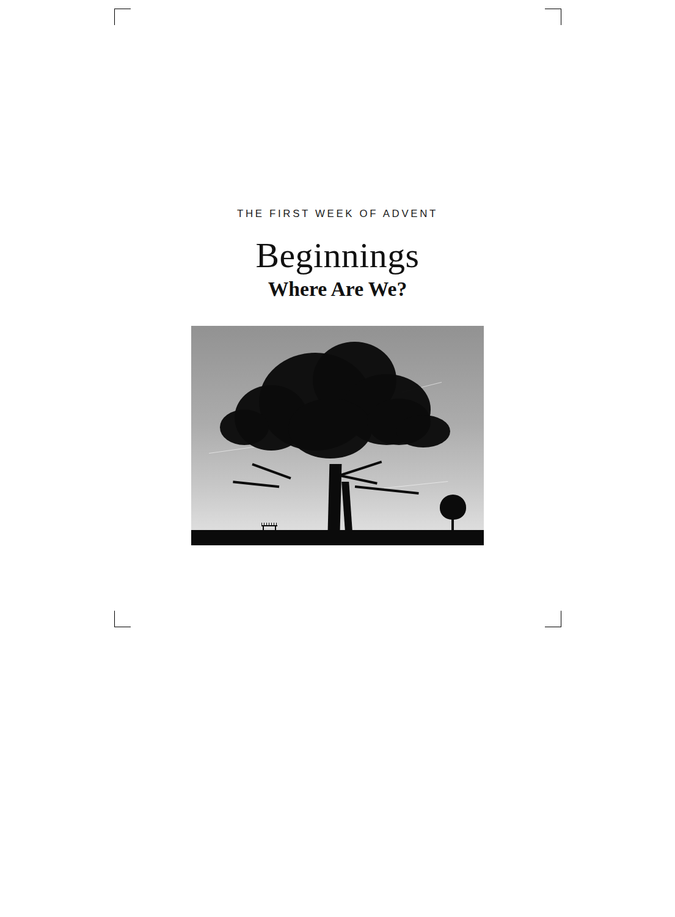The First Week of Advent
Beginnings
Where Are We?